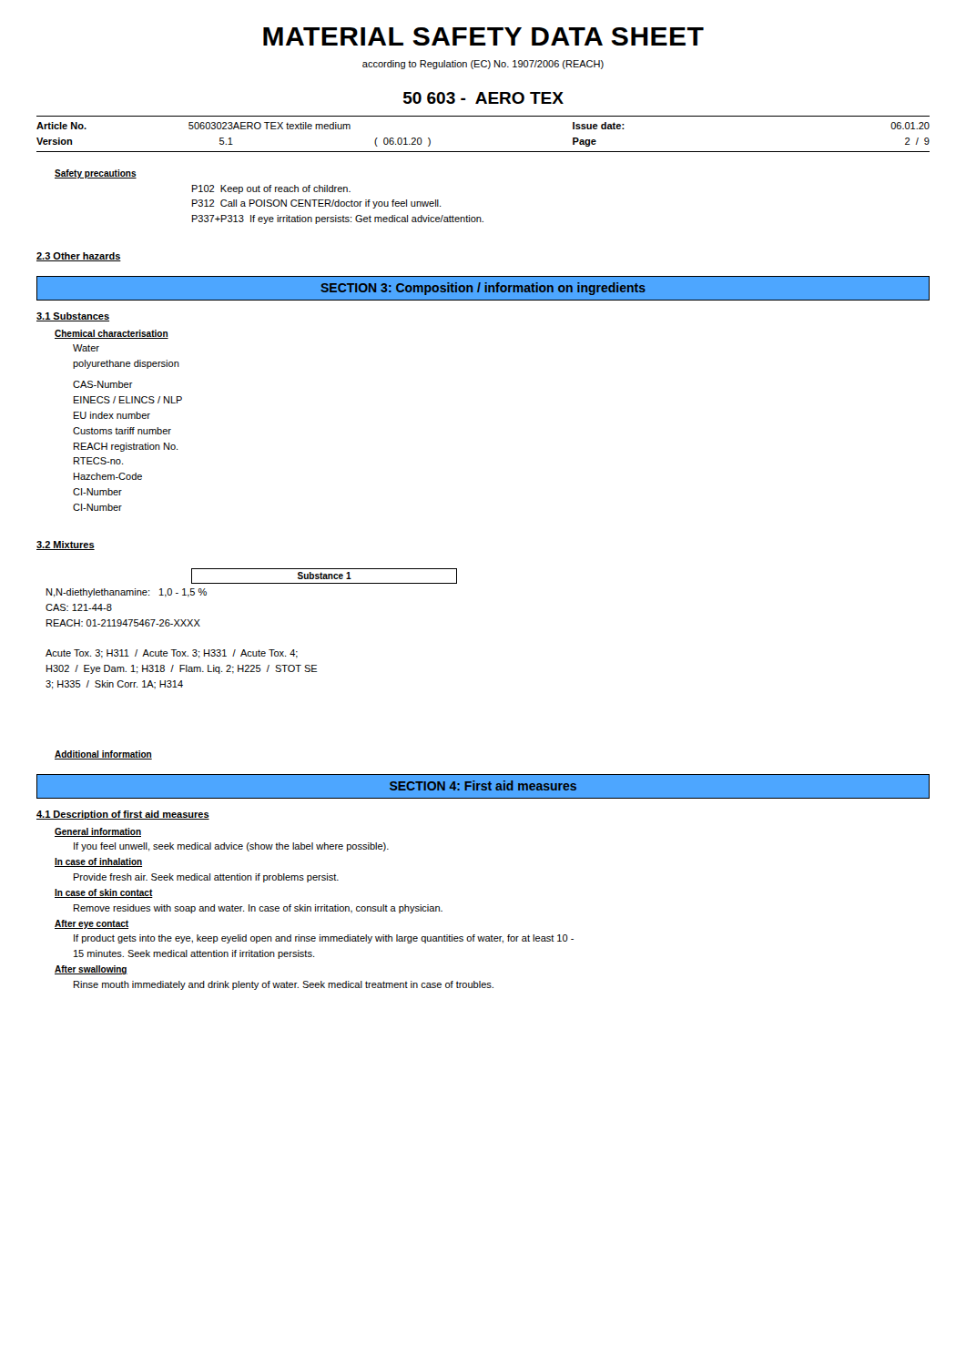MATERIAL SAFETY DATA SHEET
according to Regulation (EC) No. 1907/2006 (REACH)
50 603 - AERO TEX
| Article No. | 50603023 | AERO TEX textile medium | Issue date: | 06.01.20 |
| Version | 5.1 | ( 06.01.20 ) | Page | 2 / 9 |
Safety precautions
P102 Keep out of reach of children.
P312 Call a POISON CENTER/doctor if you feel unwell.
P337+P313 If eye irritation persists: Get medical advice/attention.
2.3 Other hazards
SECTION 3: Composition / information on ingredients
3.1 Substances
Chemical characterisation
Water
polyurethane dispersion
CAS-Number
EINECS / ELINCS / NLP
EU index number
Customs tariff number
REACH registration No.
RTECS-no.
Hazchem-Code
CI-Number
CI-Number
3.2 Mixtures
Substance 1
N,N-diethylethanamine: 1,0 - 1,5 %
CAS: 121-44-8
REACH: 01-2119475467-26-XXXX
Acute Tox. 3; H311 / Acute Tox. 3; H331 / Acute Tox. 4;
H302 / Eye Dam. 1; H318 / Flam. Liq. 2; H225 / STOT SE
3; H335 / Skin Corr. 1A; H314
Additional information
SECTION 4: First aid measures
4.1 Description of first aid measures
General information
If you feel unwell, seek medical advice (show the label where possible).
In case of inhalation
Provide fresh air. Seek medical attention if problems persist.
In case of skin contact
Remove residues with soap and water. In case of skin irritation, consult a physician.
After eye contact
If product gets into the eye, keep eyelid open and rinse immediately with large quantities of water, for at least 10 -
15 minutes. Seek medical attention if irritation persists.
After swallowing
Rinse mouth immediately and drink plenty of water. Seek medical treatment in case of troubles.